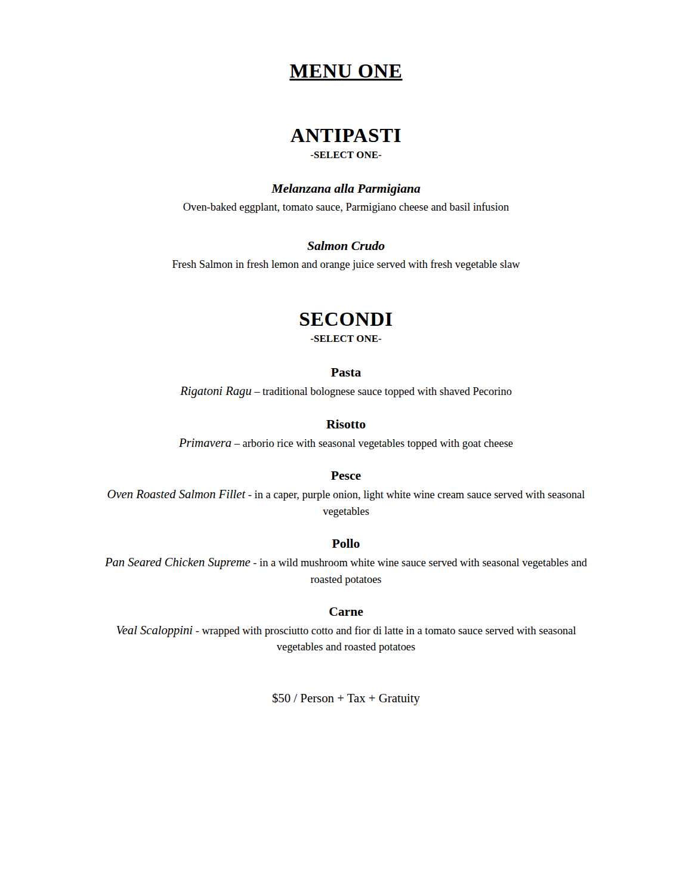MENU ONE
ANTIPASTI
-SELECT ONE-
Melanzana alla Parmigiana
Oven-baked eggplant, tomato sauce, Parmigiano cheese and basil infusion
Salmon Crudo
Fresh Salmon in fresh lemon and orange juice served with fresh vegetable slaw
SECONDI
-SELECT ONE-
Pasta
Rigatoni Ragu – traditional bolognese sauce topped with shaved Pecorino
Risotto
Primavera – arborio rice with seasonal vegetables topped with goat cheese
Pesce
Oven Roasted Salmon Fillet - in a caper, purple onion, light white wine cream sauce served with seasonal vegetables
Pollo
Pan Seared Chicken Supreme - in a wild mushroom white wine sauce served with seasonal vegetables and roasted potatoes
Carne
Veal Scaloppini - wrapped with prosciutto cotto and fior di latte in a tomato sauce served with seasonal vegetables and roasted potatoes
$50 / Person + Tax + Gratuity